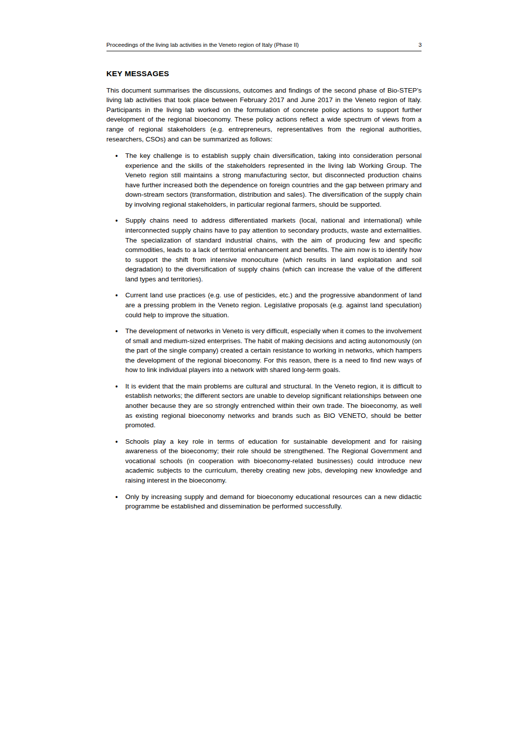Proceedings of the living lab activities in the Veneto region of Italy (Phase II) 3
KEY MESSAGES
This document summarises the discussions, outcomes and findings of the second phase of Bio-STEP’s living lab activities that took place between February 2017 and June 2017 in the Veneto region of Italy. Participants in the living lab worked on the formulation of concrete policy actions to support further development of the regional bioeconomy. These policy actions reflect a wide spectrum of views from a range of regional stakeholders (e.g. entrepreneurs, representatives from the regional authorities, researchers, CSOs) and can be summarized as follows:
The key challenge is to establish supply chain diversification, taking into consideration personal experience and the skills of the stakeholders represented in the living lab Working Group. The Veneto region still maintains a strong manufacturing sector, but disconnected production chains have further increased both the dependence on foreign countries and the gap between primary and down-stream sectors (transformation, distribution and sales). The diversification of the supply chain by involving regional stakeholders, in particular regional farmers, should be supported.
Supply chains need to address differentiated markets (local, national and international) while interconnected supply chains have to pay attention to secondary products, waste and externalities. The specialization of standard industrial chains, with the aim of producing few and specific commodities, leads to a lack of territorial enhancement and benefits. The aim now is to identify how to support the shift from intensive monoculture (which results in land exploitation and soil degradation) to the diversification of supply chains (which can increase the value of the different land types and territories).
Current land use practices (e.g. use of pesticides, etc.) and the progressive abandonment of land are a pressing problem in the Veneto region. Legislative proposals (e.g. against land speculation) could help to improve the situation.
The development of networks in Veneto is very difficult, especially when it comes to the involvement of small and medium-sized enterprises. The habit of making decisions and acting autonomously (on the part of the single company) created a certain resistance to working in networks, which hampers the development of the regional bioeconomy. For this reason, there is a need to find new ways of how to link individual players into a network with shared long-term goals.
It is evident that the main problems are cultural and structural. In the Veneto region, it is difficult to establish networks; the different sectors are unable to develop significant relationships between one another because they are so strongly entrenched within their own trade. The bioeconomy, as well as existing regional bioeconomy networks and brands such as BIO VENETO, should be better promoted.
Schools play a key role in terms of education for sustainable development and for raising awareness of the bioeconomy; their role should be strengthened. The Regional Government and vocational schools (in cooperation with bioeconomy-related businesses) could introduce new academic subjects to the curriculum, thereby creating new jobs, developing new knowledge and raising interest in the bioeconomy.
Only by increasing supply and demand for bioeconomy educational resources can a new didactic programme be established and dissemination be performed successfully.